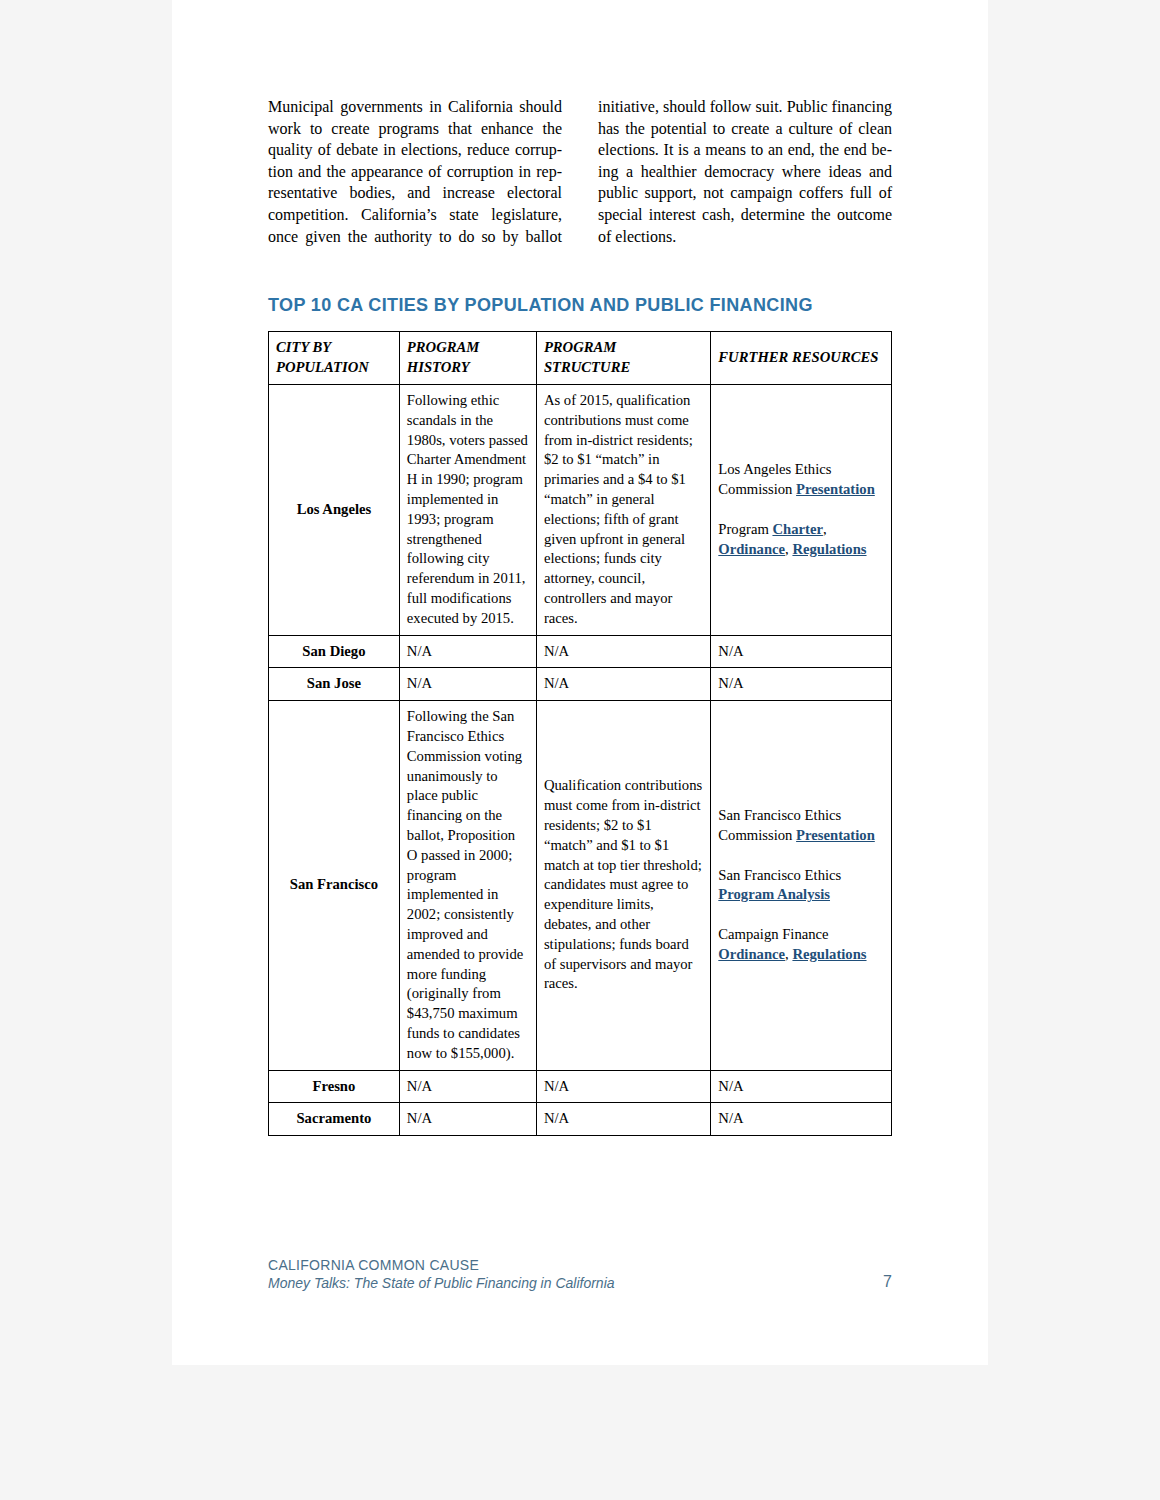Municipal governments in California should work to create programs that enhance the quality of debate in elections, reduce corruption and the appearance of corruption in representative bodies, and increase electoral competition. California’s state legislature, once given the authority to do so by ballot initiative, should follow suit. Public financing has the potential to create a culture of clean elections. It is a means to an end, the end being a healthier democracy where ideas and public support, not campaign coffers full of special interest cash, determine the outcome of elections.
TOP 10 CA CITIES BY POPULATION AND PUBLIC FINANCING
| CITY BY POPULATION | PROGRAM HISTORY | PROGRAM STRUCTURE | FURTHER RESOURCES |
| --- | --- | --- | --- |
| Los Angeles | Following ethic scandals in the 1980s, voters passed Charter Amendment H in 1990; program implemented in 1993; program strengthened following city referendum in 2011, full modifications executed by 2015. | As of 2015, qualification contributions must come from in-district residents; $2 to $1 “match” in primaries and a $4 to $1 “match” in general elections; fifth of grant given upfront in general elections; funds city attorney, council, controllers and mayor races. | Los Angeles Ethics Commission Presentation Program Charter , Ordinance , Regulations |
| San Diego | N/A | N/A | N/A |
| San Jose | N/A | N/A | N/A |
| San Francisco | Following the San Francisco Ethics Commission voting unanimously to place public financing on the ballot, Proposition O passed in 2000; program implemented in 2002; consistently improved and amended to provide more funding (originally from $43,750 maximum funds to candidates now to $155,000). | Qualification contributions must come from in-district residents; $2 to $1 “match” and $1 to $1 match at top tier threshold; candidates must agree to expenditure limits, debates, and other stipulations; funds board of supervisors and mayor races. | San Francisco Ethics Commission Presentation San Francisco Ethics Program Analysis Campaign Finance Ordinance , Regulations |
| Fresno | N/A | N/A | N/A |
| Sacramento | N/A | N/A | N/A |
CALIFORNIA COMMON CAUSE
Money Talks: The State of Public Financing in California
7